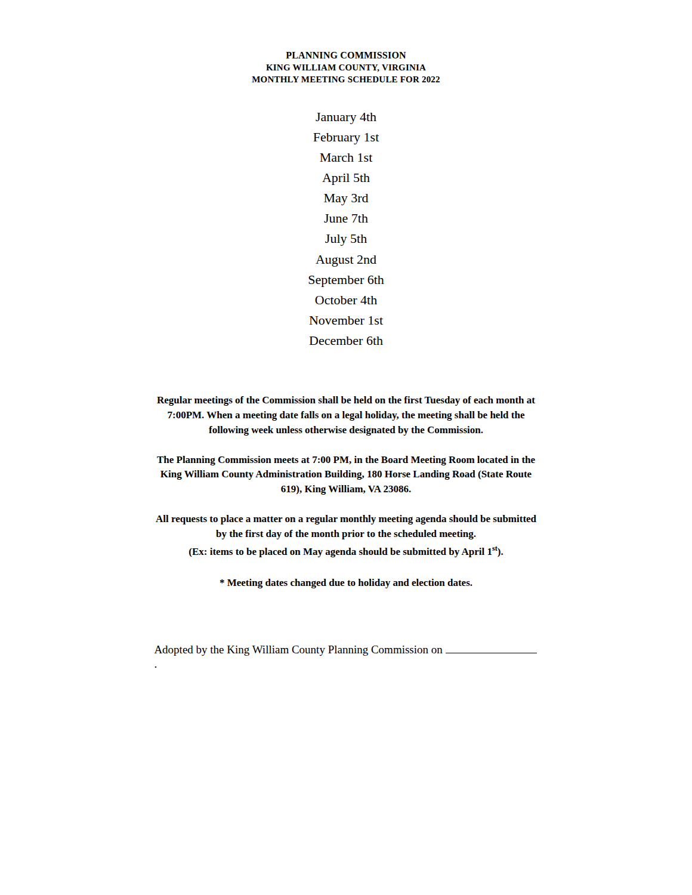PLANNING COMMISSION
KING WILLIAM COUNTY, VIRGINIA
MONTHLY MEETING SCHEDULE FOR 2022
January 4th
February 1st
March 1st
April 5th
May 3rd
June 7th
July 5th
August 2nd
September 6th
October 4th
November 1st
December 6th
Regular meetings of the Commission shall be held on the first Tuesday of each month at 7:00PM. When a meeting date falls on a legal holiday, the meeting shall be held the following week unless otherwise designated by the Commission.
The Planning Commission meets at 7:00 PM, in the Board Meeting Room located in the King William County Administration Building, 180 Horse Landing Road (State Route 619), King William, VA 23086.
All requests to place a matter on a regular monthly meeting agenda should be submitted by the first day of the month prior to the scheduled meeting.
(Ex: items to be placed on May agenda should be submitted by April 1st).
* Meeting dates changed due to holiday and election dates.
Adopted by the King William County Planning Commission on .